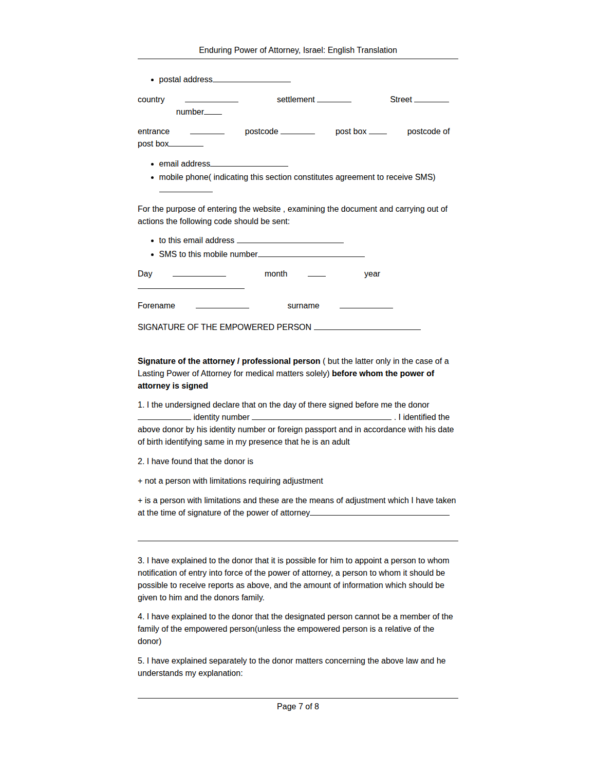Enduring Power of Attorney, Israel: English Translation
postal address
country settlement Street number
entrance postcode post box postcode of post box
email address
mobile phone( indicating this section constitutes agreement to receive SMS)
For the purpose of entering the website , examining the document and carrying out of actions the following code should be sent:
to this email address
SMS to this mobile number
Day month year
Forename surname
SIGNATURE OF THE EMPOWERED PERSON
Signature of the attorney / professional person ( but the latter only in the case of a Lasting Power of Attorney for medical matters solely) before whom the power of attorney is signed
1. I the undersigned declare that on the day of there signed before me the donor identity number . I identified the above donor by his identity number or foreign passport and in accordance with his date of birth identifying same in my presence that he is an adult
2. I have found that the donor is
+ not a person with limitations requiring adjustment
+ is a person with limitations and these are the means of adjustment which I have taken at the time of signature of the power of attorney
3. I have explained to the donor that it is possible for him to appoint a person to whom notification of entry into force of the power of attorney, a person to whom it should be possible to receive reports as above, and the amount of information which should be given to him and the donors family.
4. I have explained to the donor that the designated person cannot be a member of the family of the empowered person(unless the empowered person is a relative of the donor)
5. I have explained separately to the donor matters concerning the above law and he understands my explanation:
Page 7 of 8